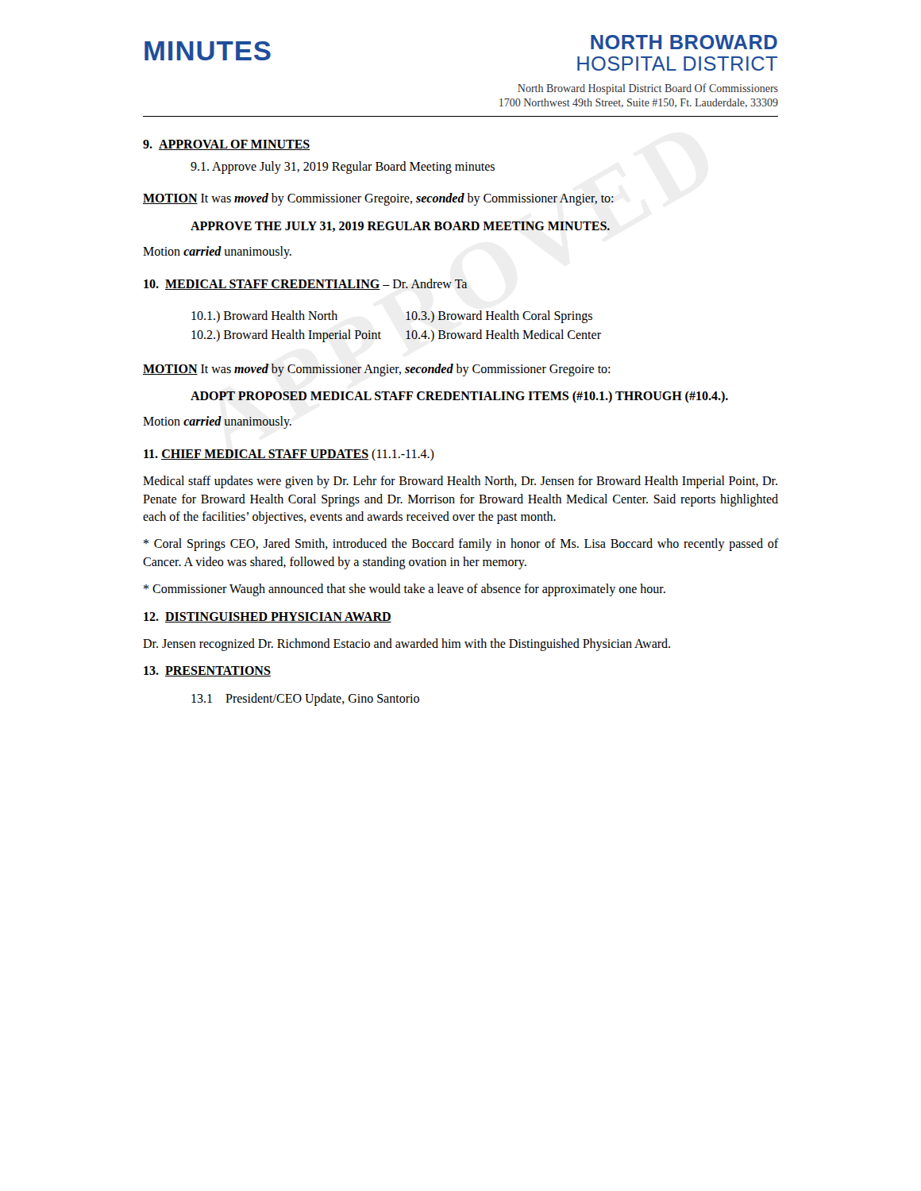APPROVED
MINUTES
NORTH BROWARD
HOSPITAL DISTRICT
North Broward Hospital District Board Of Commissioners
1700 Northwest 49th Street, Suite #150, Ft. Lauderdale, 33309
9. APPROVAL OF MINUTES
9.1. Approve July 31, 2019 Regular Board Meeting minutes
MOTION It was moved by Commissioner Gregoire, seconded by Commissioner Angier, to:
APPROVE THE JULY 31, 2019 REGULAR BOARD MEETING MINUTES.
Motion carried unanimously.
10. MEDICAL STAFF CREDENTIALING – Dr. Andrew Ta
| 10.1.) Broward Health North | 10.3.) Broward Health Coral Springs |
| 10.2.) Broward Health Imperial Point | 10.4.) Broward Health Medical Center |
MOTION It was moved by Commissioner Angier, seconded by Commissioner Gregoire to:
ADOPT PROPOSED MEDICAL STAFF CREDENTIALING ITEMS (#10.1.) THROUGH (#10.4.).
Motion carried unanimously.
11. CHIEF MEDICAL STAFF UPDATES (11.1.-11.4.)
Medical staff updates were given by Dr. Lehr for Broward Health North, Dr. Jensen for Broward Health Imperial Point, Dr. Penate for Broward Health Coral Springs and Dr. Morrison for Broward Health Medical Center. Said reports highlighted each of the facilities’ objectives, events and awards received over the past month.
* Coral Springs CEO, Jared Smith, introduced the Boccard family in honor of Ms. Lisa Boccard who recently passed of Cancer. A video was shared, followed by a standing ovation in her memory.
* Commissioner Waugh announced that she would take a leave of absence for approximately one hour.
12. DISTINGUISHED PHYSICIAN AWARD
Dr. Jensen recognized Dr. Richmond Estacio and awarded him with the Distinguished Physician Award.
13. PRESENTATIONS
13.1 President/CEO Update, Gino Santorio